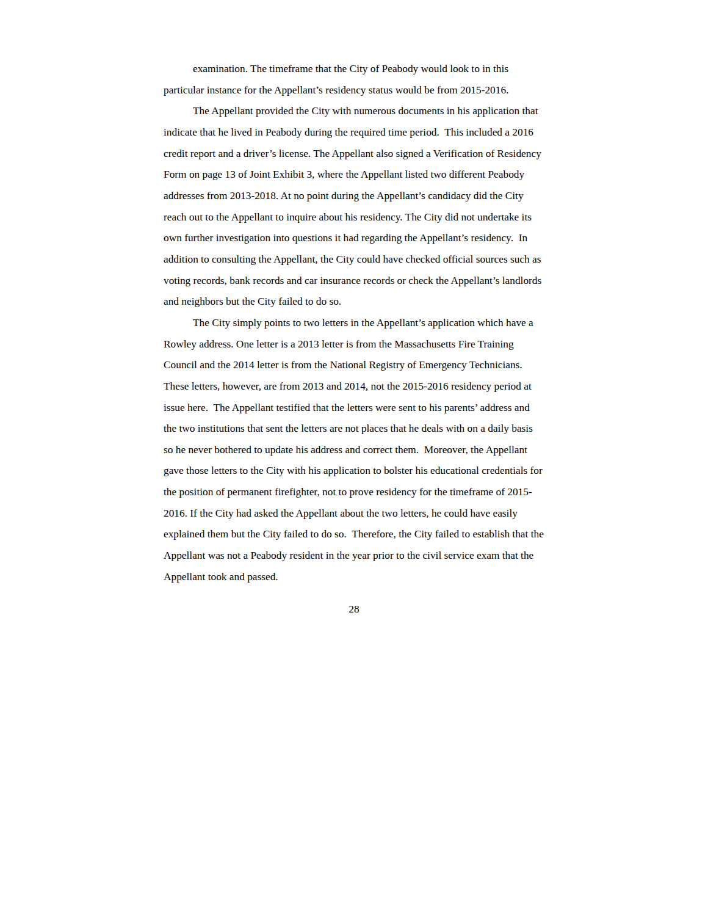examination. The timeframe that the City of Peabody would look to in this particular instance for the Appellant’s residency status would be from 2015-2016.
The Appellant provided the City with numerous documents in his application that indicate that he lived in Peabody during the required time period. This included a 2016 credit report and a driver’s license. The Appellant also signed a Verification of Residency Form on page 13 of Joint Exhibit 3, where the Appellant listed two different Peabody addresses from 2013-2018. At no point during the Appellant’s candidacy did the City reach out to the Appellant to inquire about his residency. The City did not undertake its own further investigation into questions it had regarding the Appellant’s residency. In addition to consulting the Appellant, the City could have checked official sources such as voting records, bank records and car insurance records or check the Appellant’s landlords and neighbors but the City failed to do so.
The City simply points to two letters in the Appellant’s application which have a Rowley address. One letter is a 2013 letter is from the Massachusetts Fire Training Council and the 2014 letter is from the National Registry of Emergency Technicians. These letters, however, are from 2013 and 2014, not the 2015-2016 residency period at issue here. The Appellant testified that the letters were sent to his parents’ address and the two institutions that sent the letters are not places that he deals with on a daily basis so he never bothered to update his address and correct them. Moreover, the Appellant gave those letters to the City with his application to bolster his educational credentials for the position of permanent firefighter, not to prove residency for the timeframe of 2015-2016. If the City had asked the Appellant about the two letters, he could have easily explained them but the City failed to do so. Therefore, the City failed to establish that the Appellant was not a Peabody resident in the year prior to the civil service exam that the Appellant took and passed.
28